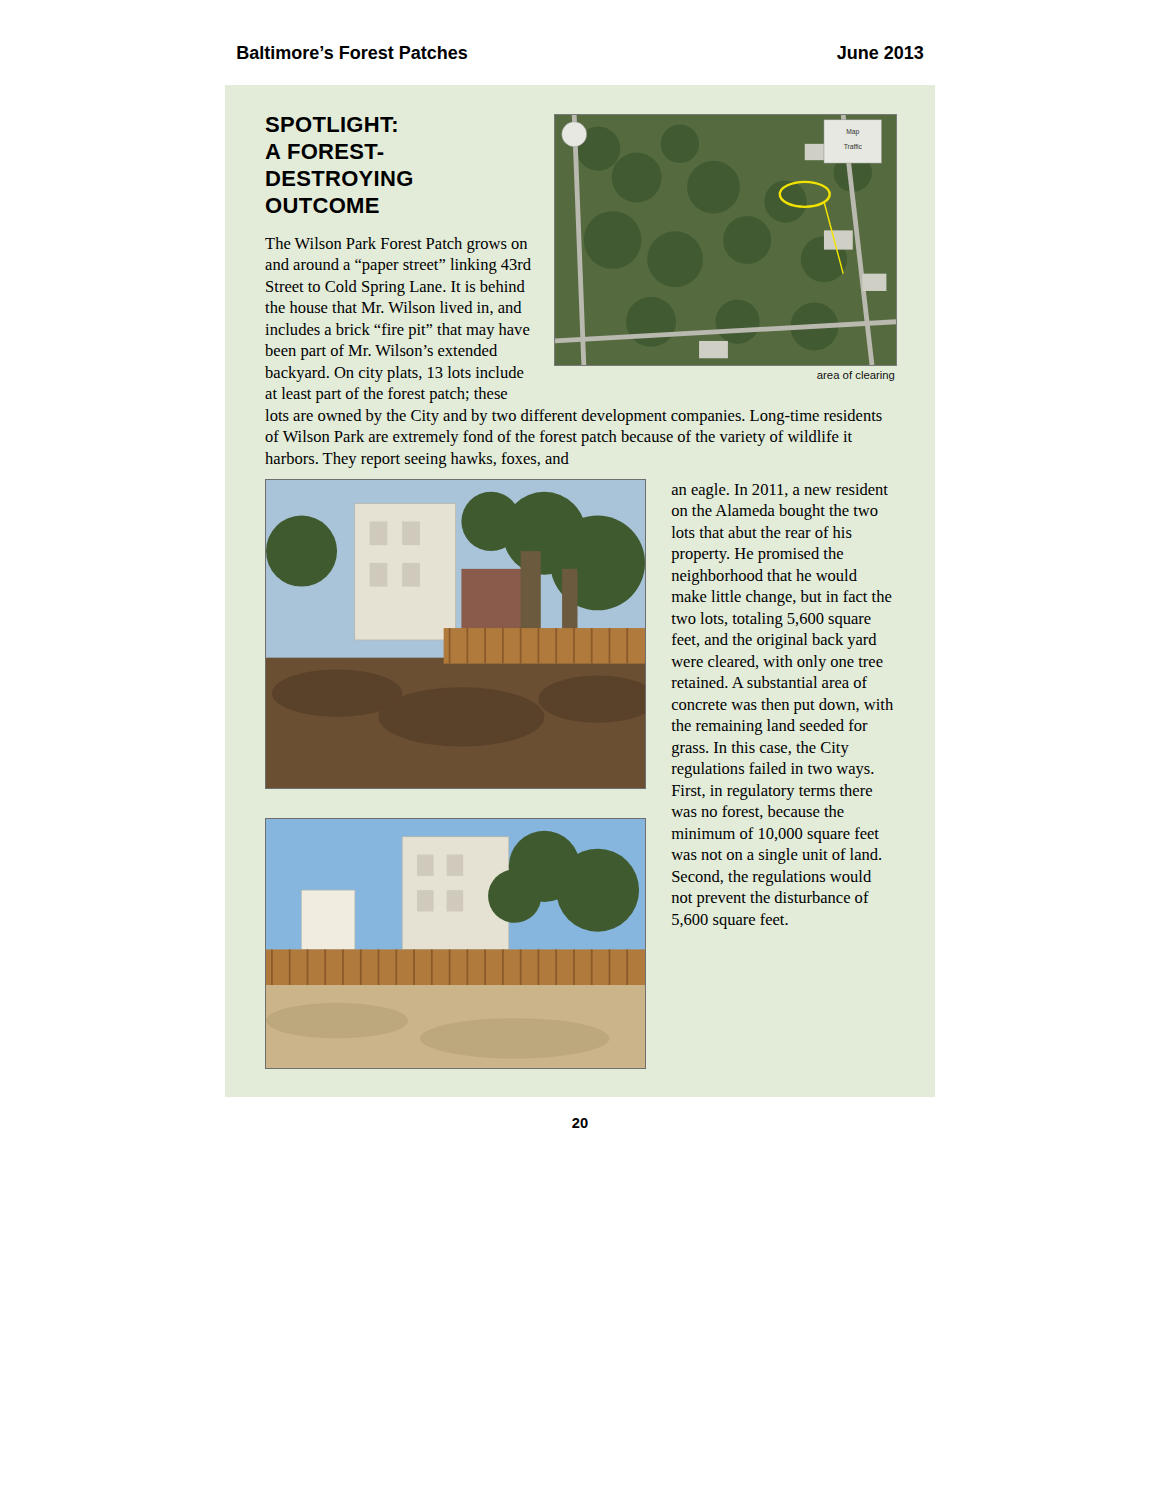Baltimore’s Forest Patches June 2013
area of clearing
Spotlight:
A Forest-
Destroying
Outcome
The Wilson Park Forest Patch grows on and around a “paper street” linking 43rd Street to Cold Spring Lane. It is behind the house that Mr. Wilson lived in, and includes a brick “fire pit” that may have been part of Mr. Wilson’s extended backyard. On city plats, 13 lots include at least part of the forest patch; these lots are owned by the City and by two different development companies. Long-time residents of Wilson Park are extremely fond of the forest patch because of the variety of wildlife it harbors. They report seeing hawks, foxes, and
an eagle. In 2011, a new resident on the Alameda bought the two lots that abut the rear of his property. He promised the neighborhood that he would make little change, but in fact the two lots, totaling 5,600 square feet, and the original back yard were cleared, with only one tree retained. A substantial area of concrete was then put down, with the remaining land seeded for grass. In this case, the City regulations failed in two ways. First, in regulatory terms there was no forest, because the minimum of 10,000 square feet was not on a single unit of land. Second, the regulations would not prevent the disturbance of 5,600 square feet.
20